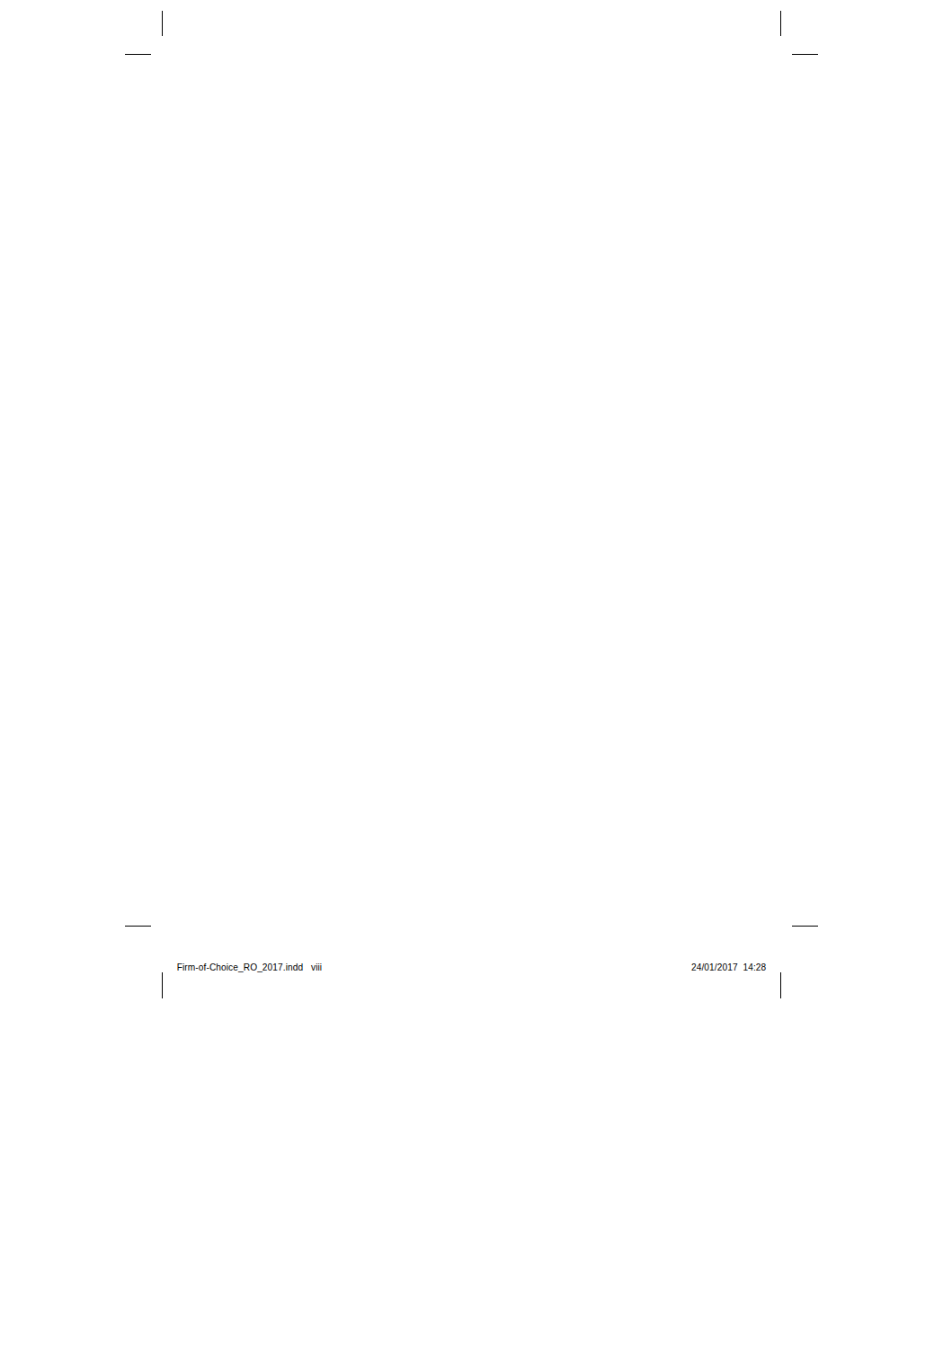Firm-of-Choice_RO_2017.indd viii 24/01/2017 14:28